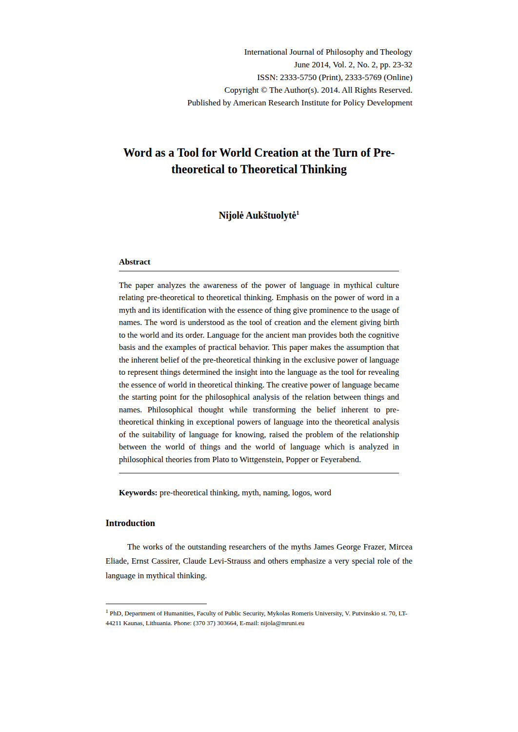International Journal of Philosophy and Theology
June 2014, Vol. 2, No. 2, pp. 23-32
ISSN: 2333-5750 (Print), 2333-5769 (Online)
Copyright © The Author(s). 2014. All Rights Reserved.
Published by American Research Institute for Policy Development
Word as a Tool for World Creation at the Turn of Pre-theoretical to Theoretical Thinking
Nijolė Aukštuolytė1
Abstract
The paper analyzes the awareness of the power of language in mythical culture relating pre-theoretical to theoretical thinking. Emphasis on the power of word in a myth and its identification with the essence of thing give prominence to the usage of names. The word is understood as the tool of creation and the element giving birth to the world and its order. Language for the ancient man provides both the cognitive basis and the examples of practical behavior. This paper makes the assumption that the inherent belief of the pre-theoretical thinking in the exclusive power of language to represent things determined the insight into the language as the tool for revealing the essence of world in theoretical thinking. The creative power of language became the starting point for the philosophical analysis of the relation between things and names. Philosophical thought while transforming the belief inherent to pre-theoretical thinking in exceptional powers of language into the theoretical analysis of the suitability of language for knowing, raised the problem of the relationship between the world of things and the world of language which is analyzed in philosophical theories from Plato to Wittgenstein, Popper or Feyerabend.
Keywords: pre-theoretical thinking, myth, naming, logos, word
Introduction
The works of the outstanding researchers of the myths James George Frazer, Mircea Eliade, Ernst Cassirer, Claude Levi-Strauss and others emphasize a very special role of the language in mythical thinking.
1 PhD, Department of Humanities, Faculty of Public Security, Mykolas Romeris University, V. Putvinskio st. 70, LT-44211 Kaunas, Lithuania. Phone: (370 37) 303664, E-mail: nijola@mruni.eu